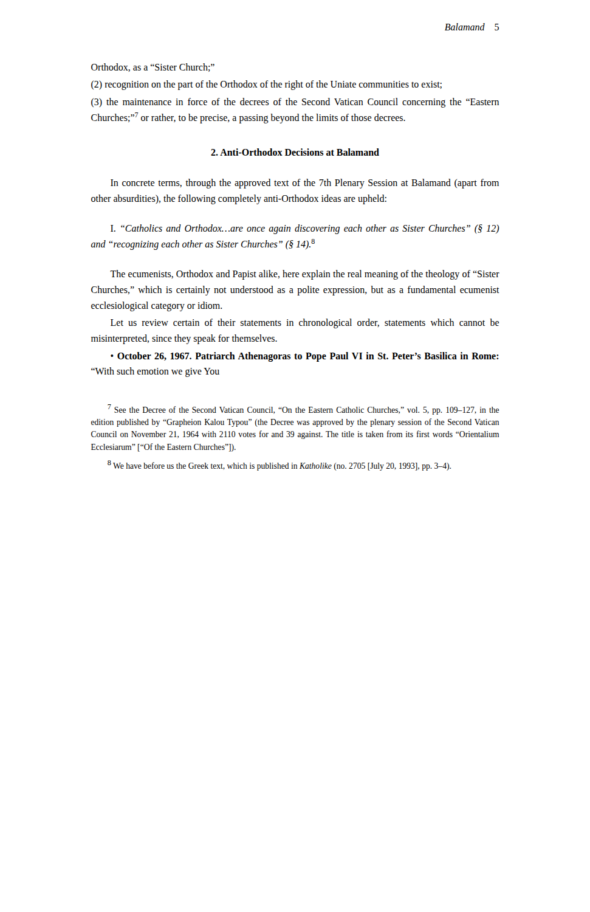Balamand 5
Orthodox, as a “Sister Church;”
(2) recognition on the part of the Orthodox of the right of the Uniate communities to exist;
(3) the maintenance in force of the decrees of the Second Vatican Council concerning the “Eastern Churches;”7 or rather, to be precise, a passing beyond the limits of those decrees.
2. Anti-Orthodox Decisions at Balamand
In concrete terms, through the approved text of the 7th Plenary Session at Balamand (apart from other absurdities), the following completely anti-Orthodox ideas are upheld:
I. “Catholics and Orthodox…are once again discovering each other as Sister Churches” (§ 12) and “recognizing each other as Sister Churches” (§ 14).8
The ecumenists, Orthodox and Papist alike, here explain the real meaning of the theology of “Sister Churches,” which is certainly not understood as a polite expression, but as a fundamental ecumenist ecclesiological category or idiom.
Let us review certain of their statements in chronological order, statements which cannot be misinterpreted, since they speak for themselves.
• October 26, 1967. Patriarch Athenagoras to Pope Paul VI in St. Peter’s Basilica in Rome: “With such emotion we give You
7 See the Decree of the Second Vatican Council, “On the Eastern Catholic Churches,” vol. 5, pp. 109–127, in the edition published by “Grapheion Kalou Typou” (the Decree was approved by the plenary session of the Second Vatican Council on November 21, 1964 with 2110 votes for and 39 against. The title is taken from its first words “Orientalium Ecclesiarum” [“Of the Eastern Churches”]).
8 We have before us the Greek text, which is published in Katholike (no. 2705 [July 20, 1993], pp. 3–4).